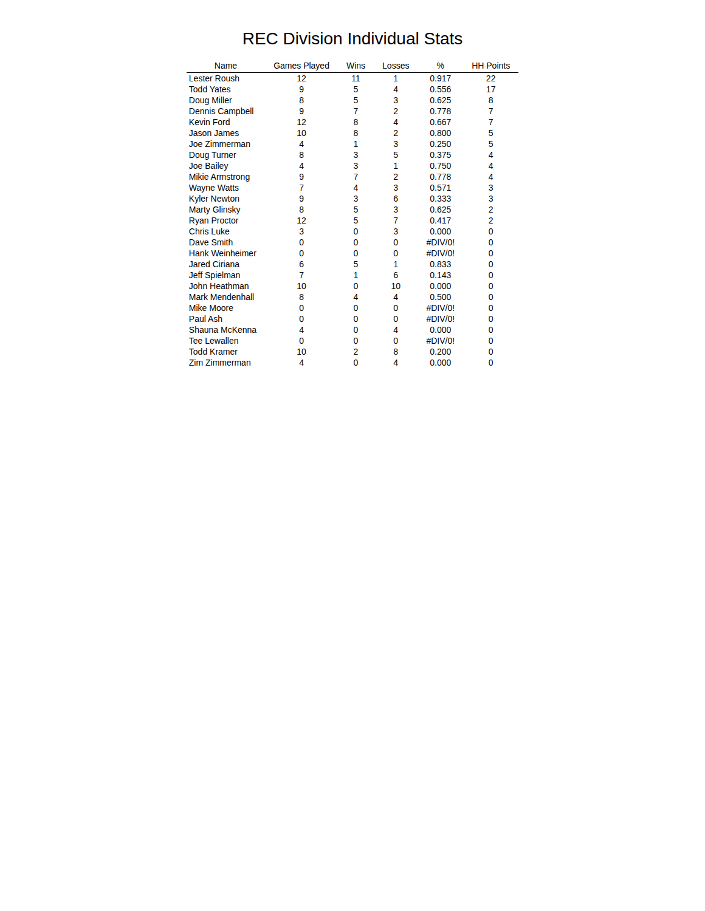REC Division Individual Stats
| Name | Games Played | Wins | Losses | % | HH Points |
| --- | --- | --- | --- | --- | --- |
| Lester Roush | 12 | 11 | 1 | 0.917 | 22 |
| Todd Yates | 9 | 5 | 4 | 0.556 | 17 |
| Doug Miller | 8 | 5 | 3 | 0.625 | 8 |
| Dennis Campbell | 9 | 7 | 2 | 0.778 | 7 |
| Kevin Ford | 12 | 8 | 4 | 0.667 | 7 |
| Jason James | 10 | 8 | 2 | 0.800 | 5 |
| Joe Zimmerman | 4 | 1 | 3 | 0.250 | 5 |
| Doug Turner | 8 | 3 | 5 | 0.375 | 4 |
| Joe Bailey | 4 | 3 | 1 | 0.750 | 4 |
| Mikie Armstrong | 9 | 7 | 2 | 0.778 | 4 |
| Wayne Watts | 7 | 4 | 3 | 0.571 | 3 |
| Kyler Newton | 9 | 3 | 6 | 0.333 | 3 |
| Marty Glinsky | 8 | 5 | 3 | 0.625 | 2 |
| Ryan Proctor | 12 | 5 | 7 | 0.417 | 2 |
| Chris Luke | 3 | 0 | 3 | 0.000 | 0 |
| Dave Smith | 0 | 0 | 0 | #DIV/0! | 0 |
| Hank Weinheimer | 0 | 0 | 0 | #DIV/0! | 0 |
| Jared Ciriana | 6 | 5 | 1 | 0.833 | 0 |
| Jeff Spielman | 7 | 1 | 6 | 0.143 | 0 |
| John Heathman | 10 | 0 | 10 | 0.000 | 0 |
| Mark Mendenhall | 8 | 4 | 4 | 0.500 | 0 |
| Mike Moore | 0 | 0 | 0 | #DIV/0! | 0 |
| Paul Ash | 0 | 0 | 0 | #DIV/0! | 0 |
| Shauna McKenna | 4 | 0 | 4 | 0.000 | 0 |
| Tee Lewallen | 0 | 0 | 0 | #DIV/0! | 0 |
| Todd Kramer | 10 | 2 | 8 | 0.200 | 0 |
| Zim Zimmerman | 4 | 0 | 4 | 0.000 | 0 |